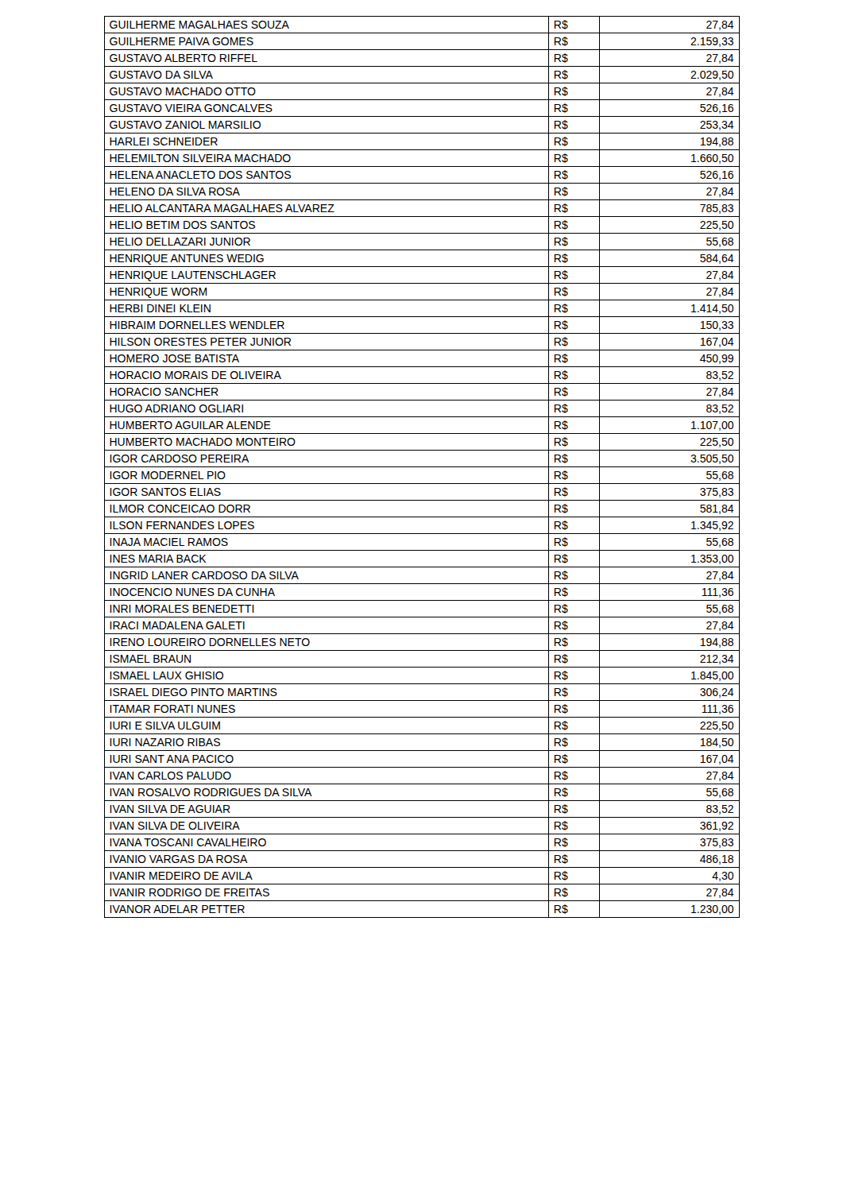| GUILHERME MAGALHAES SOUZA | R$ | 27,84 |
| GUILHERME PAIVA GOMES | R$ | 2.159,33 |
| GUSTAVO ALBERTO RIFFEL | R$ | 27,84 |
| GUSTAVO DA SILVA | R$ | 2.029,50 |
| GUSTAVO MACHADO OTTO | R$ | 27,84 |
| GUSTAVO VIEIRA GONCALVES | R$ | 526,16 |
| GUSTAVO ZANIOL MARSILIO | R$ | 253,34 |
| HARLEI SCHNEIDER | R$ | 194,88 |
| HELEMILTON SILVEIRA MACHADO | R$ | 1.660,50 |
| HELENA ANACLETO DOS SANTOS | R$ | 526,16 |
| HELENO DA SILVA ROSA | R$ | 27,84 |
| HELIO ALCANTARA MAGALHAES ALVAREZ | R$ | 785,83 |
| HELIO BETIM DOS SANTOS | R$ | 225,50 |
| HELIO DELLAZARI JUNIOR | R$ | 55,68 |
| HENRIQUE ANTUNES WEDIG | R$ | 584,64 |
| HENRIQUE LAUTENSCHLAGER | R$ | 27,84 |
| HENRIQUE WORM | R$ | 27,84 |
| HERBI DINEI KLEIN | R$ | 1.414,50 |
| HIBRAIM DORNELLES WENDLER | R$ | 150,33 |
| HILSON ORESTES PETER JUNIOR | R$ | 167,04 |
| HOMERO JOSE BATISTA | R$ | 450,99 |
| HORACIO MORAIS DE OLIVEIRA | R$ | 83,52 |
| HORACIO SANCHER | R$ | 27,84 |
| HUGO ADRIANO OGLIARI | R$ | 83,52 |
| HUMBERTO AGUILAR ALENDE | R$ | 1.107,00 |
| HUMBERTO MACHADO MONTEIRO | R$ | 225,50 |
| IGOR CARDOSO PEREIRA | R$ | 3.505,50 |
| IGOR MODERNEL PIO | R$ | 55,68 |
| IGOR SANTOS ELIAS | R$ | 375,83 |
| ILMOR CONCEICAO DORR | R$ | 581,84 |
| ILSON FERNANDES LOPES | R$ | 1.345,92 |
| INAJA MACIEL RAMOS | R$ | 55,68 |
| INES MARIA BACK | R$ | 1.353,00 |
| INGRID LANER CARDOSO DA SILVA | R$ | 27,84 |
| INOCENCIO NUNES DA CUNHA | R$ | 111,36 |
| INRI MORALES BENEDETTI | R$ | 55,68 |
| IRACI MADALENA GALETI | R$ | 27,84 |
| IRENO LOUREIRO DORNELLES NETO | R$ | 194,88 |
| ISMAEL BRAUN | R$ | 212,34 |
| ISMAEL LAUX GHISIO | R$ | 1.845,00 |
| ISRAEL DIEGO PINTO MARTINS | R$ | 306,24 |
| ITAMAR FORATI NUNES | R$ | 111,36 |
| IURI E SILVA ULGUIM | R$ | 225,50 |
| IURI NAZARIO RIBAS | R$ | 184,50 |
| IURI SANT ANA PACICO | R$ | 167,04 |
| IVAN CARLOS PALUDO | R$ | 27,84 |
| IVAN ROSALVO RODRIGUES DA SILVA | R$ | 55,68 |
| IVAN SILVA DE AGUIAR | R$ | 83,52 |
| IVAN SILVA DE OLIVEIRA | R$ | 361,92 |
| IVANA TOSCANI CAVALHEIRO | R$ | 375,83 |
| IVANIO VARGAS DA ROSA | R$ | 486,18 |
| IVANIR MEDEIRO DE AVILA | R$ | 4,30 |
| IVANIR RODRIGO DE FREITAS | R$ | 27,84 |
| IVANOR ADELAR PETTER | R$ | 1.230,00 |